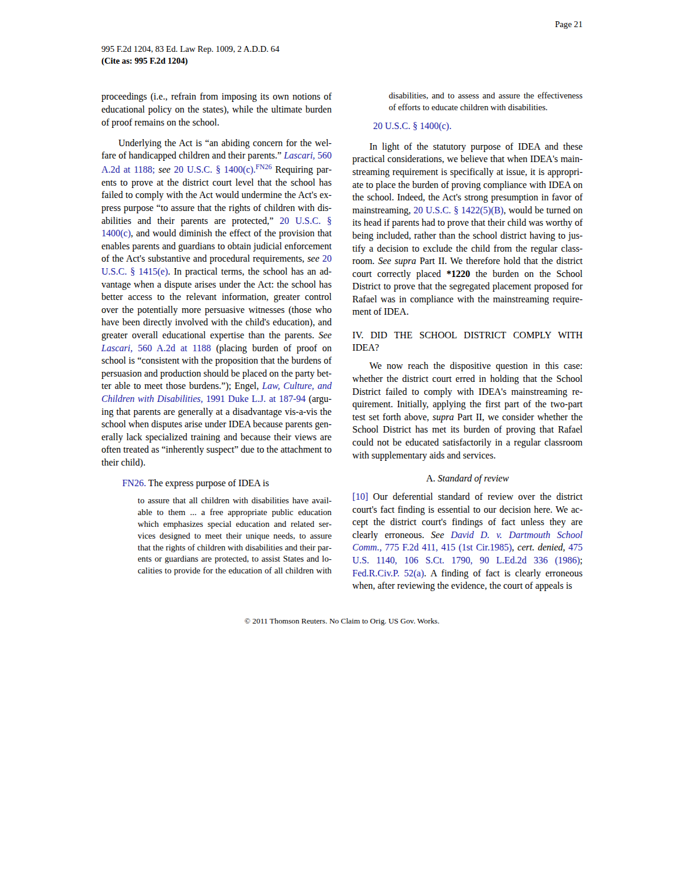Page 21
995 F.2d 1204, 83 Ed. Law Rep. 1009, 2 A.D.D. 64
(Cite as: 995 F.2d 1204)
proceedings (i.e., refrain from imposing its own notions of educational policy on the states), while the ultimate burden of proof remains on the school.
Underlying the Act is “an abiding concern for the welfare of handicapped children and their parents.” Lascari, 560 A.2d at 1188; see 20 U.S.C. § 1400(c). FN26 Requiring parents to prove at the district court level that the school has failed to comply with the Act would undermine the Act's express purpose “to assure that the rights of children with disabilities and their parents are protected,” 20 U.S.C. § 1400(c), and would diminish the effect of the provision that enables parents and guardians to obtain judicial enforcement of the Act's substantive and procedural requirements, see 20 U.S.C. § 1415(e). In practical terms, the school has an advantage when a dispute arises under the Act: the school has better access to the relevant information, greater control over the potentially more persuasive witnesses (those who have been directly involved with the child's education), and greater overall educational expertise than the parents. See Lascari, 560 A.2d at 1188 (placing burden of proof on school is “consistent with the proposition that the burdens of persuasion and production should be placed on the party better able to meet those burdens.”); Engel, Law, Culture, and Children with Disabilities, 1991 Duke L.J. at 187-94 (arguing that parents are generally at a disadvantage vis-a-vis the school when disputes arise under IDEA because parents generally lack specialized training and because their views are often treated as “inherently suspect” due to the attachment to their child).
FN26. The express purpose of IDEA is
to assure that all children with disabilities have available to them ... a free appropriate public education which emphasizes special education and related services designed to meet their unique needs, to assure that the rights of children with disabilities and their parents or guardians are protected, to assist States and localities to provide for the education of all children with disabilities, and to assess and assure the effectiveness of efforts to educate children with disabilities.
20 U.S.C. § 1400(c).
In light of the statutory purpose of IDEA and these practical considerations, we believe that when IDEA's mainstreaming requirement is specifically at issue, it is appropriate to place the burden of proving compliance with IDEA on the school. Indeed, the Act's strong presumption in favor of mainstreaming, 20 U.S.C. § 1422(5)(B), would be turned on its head if parents had to prove that their child was worthy of being included, rather than the school district having to justify a decision to exclude the child from the regular classroom. See supra Part II. We therefore hold that the district court correctly placed *1220 the burden on the School District to prove that the segregated placement proposed for Rafael was in compliance with the mainstreaming requirement of IDEA.
IV. DID THE SCHOOL DISTRICT COMPLY WITH IDEA?
We now reach the dispositive question in this case: whether the district court erred in holding that the School District failed to comply with IDEA's mainstreaming requirement. Initially, applying the first part of the two-part test set forth above, supra Part II, we consider whether the School District has met its burden of proving that Rafael could not be educated satisfactorily in a regular classroom with supplementary aids and services.
A. Standard of review
[10] Our deferential standard of review over the district court's fact finding is essential to our decision here. We accept the district court's findings of fact unless they are clearly erroneous. See David D. v. Dartmouth School Comm., 775 F.2d 411, 415 (1st Cir.1985), cert. denied, 475 U.S. 1140, 106 S.Ct. 1790, 90 L.Ed.2d 336 (1986); Fed.R.Civ.P. 52(a). A finding of fact is clearly erroneous when, after reviewing the evidence, the court of appeals is
© 2011 Thomson Reuters. No Claim to Orig. US Gov. Works.